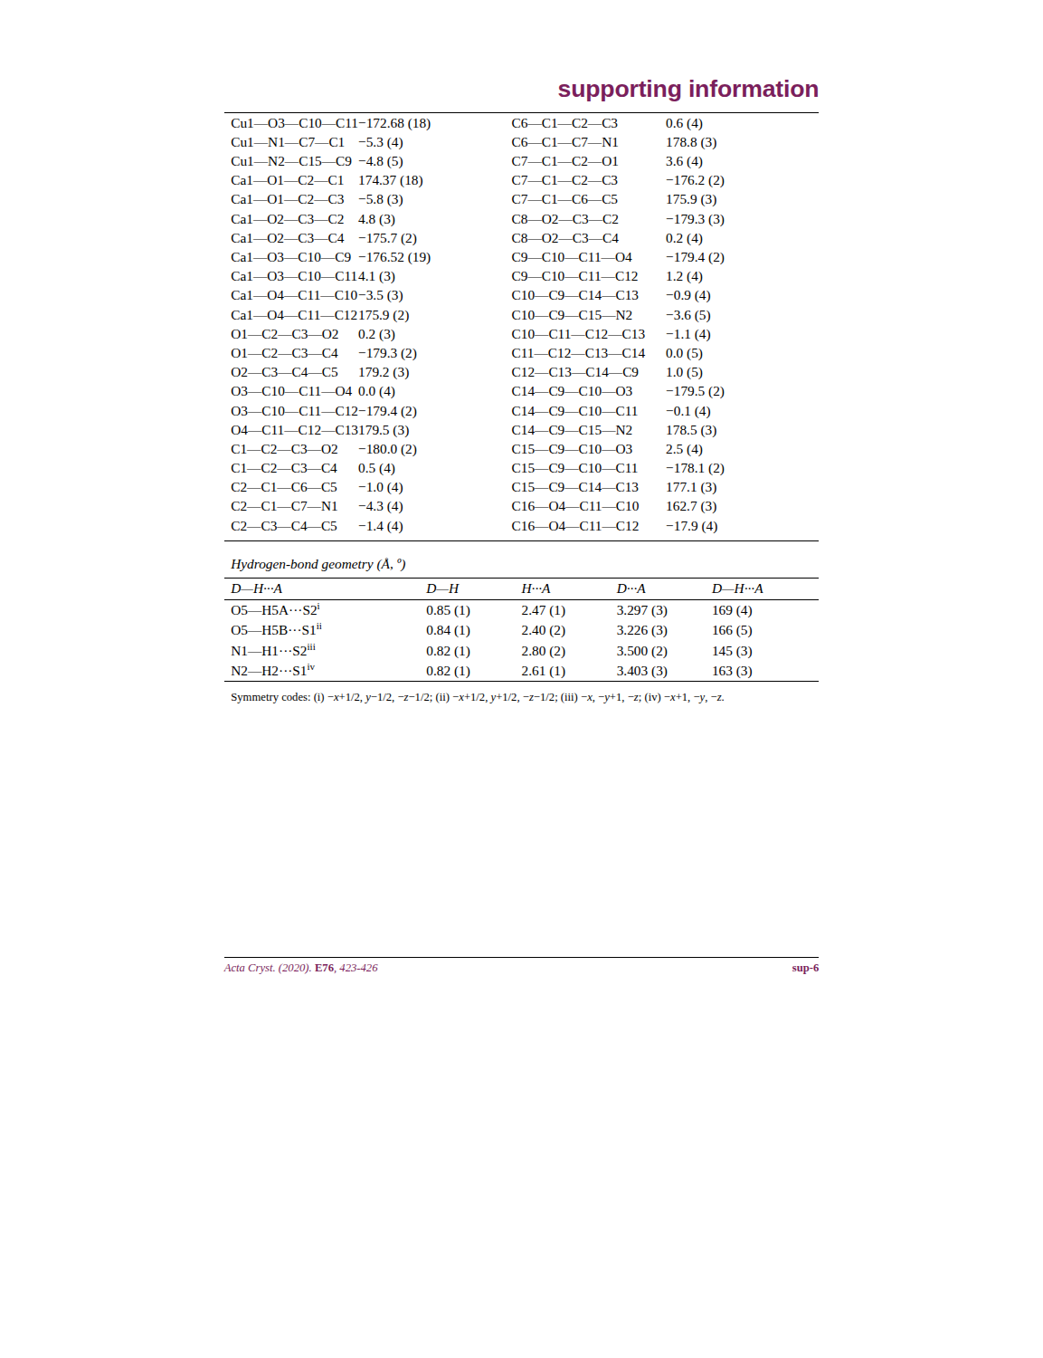supporting information
| Cu1—O3—C10—C11 | −172.68 (18) | C6—C1—C2—C3 | 0.6 (4) |
| Cu1—N1—C7—C1 | −5.3 (4) | C6—C1—C7—N1 | 178.8 (3) |
| Cu1—N2—C15—C9 | −4.8 (5) | C7—C1—C2—O1 | 3.6 (4) |
| Ca1—O1—C2—C1 | 174.37 (18) | C7—C1—C2—C3 | −176.2 (2) |
| Ca1—O1—C2—C3 | −5.8 (3) | C7—C1—C6—C5 | 175.9 (3) |
| Ca1—O2—C3—C2 | 4.8 (3) | C8—O2—C3—C2 | −179.3 (3) |
| Ca1—O2—C3—C4 | −175.7 (2) | C8—O2—C3—C4 | 0.2 (4) |
| Ca1—O3—C10—C9 | −176.52 (19) | C9—C10—C11—O4 | −179.4 (2) |
| Ca1—O3—C10—C11 | 4.1 (3) | C9—C10—C11—C12 | 1.2 (4) |
| Ca1—O4—C11—C10 | −3.5 (3) | C10—C9—C14—C13 | −0.9 (4) |
| Ca1—O4—C11—C12 | 175.9 (2) | C10—C9—C15—N2 | −3.6 (5) |
| O1—C2—C3—O2 | 0.2 (3) | C10—C11—C12—C13 | −1.1 (4) |
| O1—C2—C3—C4 | −179.3 (2) | C11—C12—C13—C14 | 0.0 (5) |
| O2—C3—C4—C5 | 179.2 (3) | C12—C13—C14—C9 | 1.0 (5) |
| O3—C10—C11—O4 | 0.0 (4) | C14—C9—C10—O3 | −179.5 (2) |
| O3—C10—C11—C12 | −179.4 (2) | C14—C9—C10—C11 | −0.1 (4) |
| O4—C11—C12—C13 | 179.5 (3) | C14—C9—C15—N2 | 178.5 (3) |
| C1—C2—C3—O2 | −180.0 (2) | C15—C9—C10—O3 | 2.5 (4) |
| C1—C2—C3—C4 | 0.5 (4) | C15—C9—C10—C11 | −178.1 (2) |
| C2—C1—C6—C5 | −1.0 (4) | C15—C9—C14—C13 | 177.1 (3) |
| C2—C1—C7—N1 | −4.3 (4) | C16—O4—C11—C10 | 162.7 (3) |
| C2—C3—C4—C5 | −1.4 (4) | C16—O4—C11—C12 | −17.9 (4) |
Hydrogen-bond geometry (Å, º)
| D—H···A | D—H | H···A | D···A | D—H···A |
| --- | --- | --- | --- | --- |
| O5—H5A···S2 i | 0.85 (1) | 2.47 (1) | 3.297 (3) | 169 (4) |
| O5—H5B···S1 ii | 0.84 (1) | 2.40 (2) | 3.226 (3) | 166 (5) |
| N1—H1···S2 iii | 0.82 (1) | 2.80 (2) | 3.500 (2) | 145 (3) |
| N2—H2···S1 iv | 0.82 (1) | 2.61 (1) | 3.403 (3) | 163 (3) |
Symmetry codes: (i) −x+1/2, y−1/2, −z−1/2; (ii) −x+1/2, y+1/2, −z−1/2; (iii) −x, −y+1, −z; (iv) −x+1, −y, −z.
Acta Cryst. (2020). E76, 423-426
sup-6